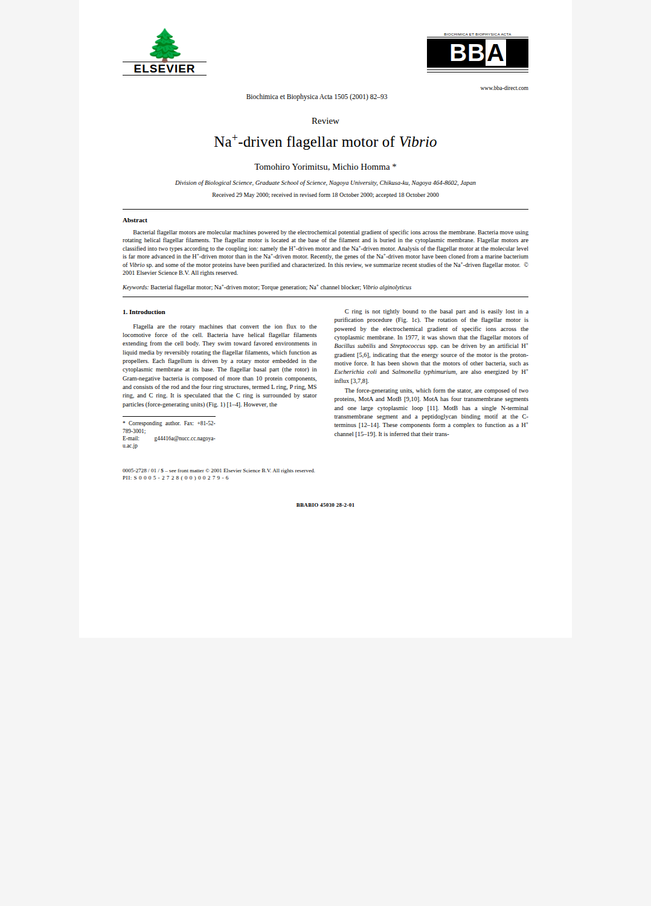🌲
ELSEVIER
Biochimica et Biophysica Acta 1505 (2001) 82–93
BIOCHIMICA ET BIOPHYSICA ACTA
BBA
www.bba-direct.com
Review
Na+-driven flagellar motor of Vibrio
Tomohiro Yorimitsu, Michio Homma *
Division of Biological Science, Graduate School of Science, Nagoya University, Chikusa-ku, Nagoya 464-8602, Japan
Received 29 May 2000; received in revised form 18 October 2000; accepted 18 October 2000
Abstract
Bacterial flagellar motors are molecular machines powered by the electrochemical potential gradient of specific ions across the membrane. Bacteria move using rotating helical flagellar filaments. The flagellar motor is located at the base of the filament and is buried in the cytoplasmic membrane. Flagellar motors are classified into two types according to the coupling ion: namely the H+-driven motor and the Na+-driven motor. Analysis of the flagellar motor at the molecular level is far more advanced in the H+-driven motor than in the Na+-driven motor. Recently, the genes of the Na+-driven motor have been cloned from a marine bacterium of Vibrio sp. and some of the motor proteins have been purified and characterized. In this review, we summarize recent studies of the Na+-driven flagellar motor. © 2001 Elsevier Science B.V. All rights reserved.
Keywords: Bacterial flagellar motor; Na+-driven motor; Torque generation; Na+ channel blocker; Vibrio alginolyticus
1. Introduction
Flagella are the rotary machines that convert the ion flux to the locomotive force of the cell. Bacteria have helical flagellar filaments extending from the cell body. They swim toward favored environments in liquid media by reversibly rotating the flagellar filaments, which function as propellers. Each flagellum is driven by a rotary motor embedded in the cytoplasmic membrane at its base. The flagellar basal part (the rotor) in Gram-negative bacteria is composed of more than 10 protein components, and consists of the rod and the four ring structures, termed L ring, P ring, MS ring, and C ring. It is speculated that the C ring is surrounded by stator particles (force-generating units) (Fig. 1) [1–4]. However, the
* Corresponding author. Fax: +81-52-789-3001;
E-mail: g44416a@nucc.cc.nagoya-u.ac.jp
C ring is not tightly bound to the basal part and is easily lost in a purification procedure (Fig. 1c). The rotation of the flagellar motor is powered by the electrochemical gradient of specific ions across the cytoplasmic membrane. In 1977, it was shown that the flagellar motors of Bacillus subtilis and Streptococcus spp. can be driven by an artificial H+ gradient [5,6], indicating that the energy source of the motor is the proton-motive force. It has been shown that the motors of other bacteria, such as Escherichia coli and Salmonella typhimurium, are also energized by H+ influx [3,7,8].
The force-generating units, which form the stator, are composed of two proteins, MotA and MotB [9,10]. MotA has four transmembrane segments and one large cytoplasmic loop [11]. MotB has a single N-terminal transmembrane segment and a peptidoglycan binding motif at the C-terminus [12–14]. These components form a complex to function as a H+ channel [15–19]. It is inferred that their trans-
0005-2728 / 01 / $ – see front matter © 2001 Elsevier Science B.V. All rights reserved.
PII: S 0 0 0 5 - 2 7 2 8 ( 0 0 ) 0 0 2 7 9 - 6
BBABIO 45030 28-2-01